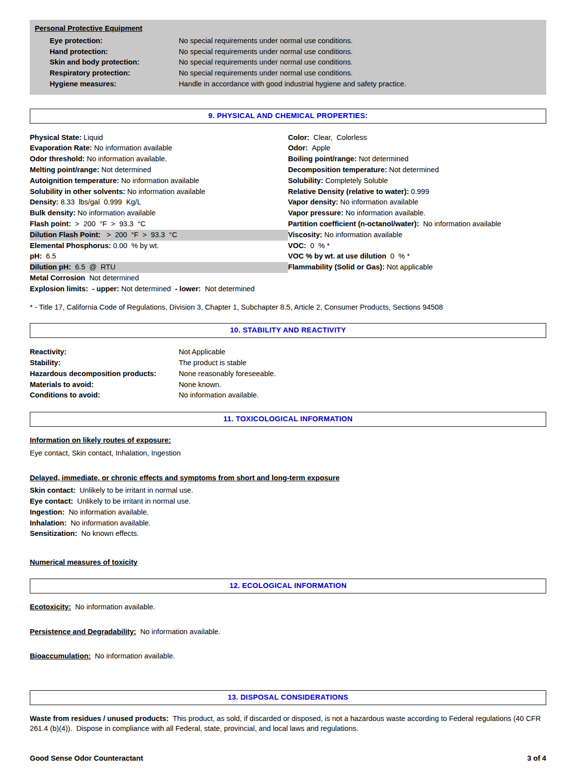Personal Protective Equipment
| Eye protection: | No special requirements under normal use conditions. |
| Hand protection: | No special requirements under normal use conditions. |
| Skin and body protection: | No special requirements under normal use conditions. |
| Respiratory protection: | No special requirements under normal use conditions. |
| Hygiene measures: | Handle in accordance with good industrial hygiene and safety practice. |
9. PHYSICAL AND CHEMICAL PROPERTIES:
| Physical State: Liquid | Color: Clear, Colorless |
| Evaporation Rate: No information available | Odor: Apple |
| Odor threshold: No information available. | Boiling point/range: Not determined |
| Melting point/range: Not determined | Decomposition temperature: Not determined |
| Autoignition temperature: No information available | Solubility: Completely Soluble |
| Solubility in other solvents: No information available | Relative Density (relative to water): 0.999 |
| Density: 8.33 lbs/gal 0.999 Kg/L | Vapor density: No information available |
| Bulk density: No information available | Vapor pressure: No information available. |
| Flash point: > 200 °F > 93.3 °C | Partition coefficient (n-octanol/water): No information available |
| Dilution Flash Point: > 200 °F > 93.3 °C | Viscosity: No information available |
| Elemental Phosphorus: 0.00 % by wt. | VOC: 0 % * |
| pH: 6.5 | VOC % by wt. at use dilution 0 % * |
| Dilution pH: 6.5 @ RTU | Flammability (Solid or Gas): Not applicable |
| Metal Corrosion Not determined | |
| Explosion limits: - upper: Not determined - lower: Not determined |
* - Title 17, California Code of Regulations, Division 3, Chapter 1, Subchapter 8.5, Article 2, Consumer Products, Sections 94508
10. STABILITY AND REACTIVITY
| Reactivity: | Not Applicable |
| Stability: | The product is stable |
| Hazardous decomposition products: | None reasonably foreseeable. |
| Materials to avoid: | None known. |
| Conditions to avoid: | No information available. |
11. TOXICOLOGICAL INFORMATION
Information on likely routes of exposure:
Eye contact, Skin contact, Inhalation, Ingestion
Delayed, immediate, or chronic effects and symptoms from short and long-term exposure
Skin contact: Unlikely to be irritant in normal use.
Eye contact: Unlikely to be irritant in normal use.
Ingestion: No information available.
Inhalation: No information available.
Sensitization: No known effects.
Numerical measures of toxicity
12. ECOLOGICAL INFORMATION
Ecotoxicity: No information available.
Persistence and Degradability: No information available.
Bioaccumulation: No information available.
13. DISPOSAL CONSIDERATIONS
Waste from residues / unused products: This product, as sold, if discarded or disposed, is not a hazardous waste according to Federal regulations (40 CFR 261.4 (b)(4)). Dispose in compliance with all Federal, state, provincial, and local laws and regulations.
Good Sense Odor Counteractant 3 of 4